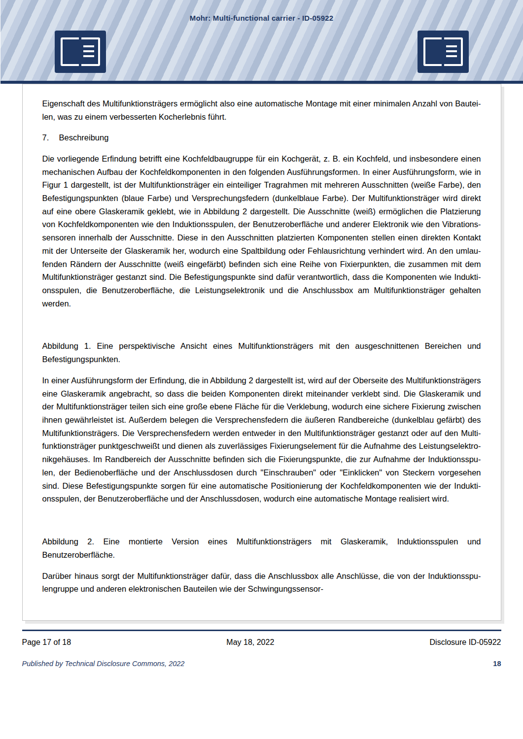Mohr: Multi-functional carrier - ID-05922
Eigenschaft des Multifunktionsträgers ermöglicht also eine automatische Montage mit einer minimalen Anzahl von Bauteilen, was zu einem verbesserten Kocherlebnis führt.
7. Beschreibung
Die vorliegende Erfindung betrifft eine Kochfeldbaugruppe für ein Kochgerät, z. B. ein Kochfeld, und insbesondere einen mechanischen Aufbau der Kochfeldkomponenten in den folgenden Ausführungsformen. In einer Ausführungsform, wie in Figur 1 dargestellt, ist der Multifunktionsträger ein einteiliger Tragrahmen mit mehreren Ausschnitten (weiße Farbe), den Befestigungspunkten (blaue Farbe) und Versprechungsfedern (dunkelblaue Farbe). Der Multifunktionsträger wird direkt auf eine obere Glaskeramik geklebt, wie in Abbildung 2 dargestellt. Die Ausschnitte (weiß) ermöglichen die Platzierung von Kochfeldkomponenten wie den Induktionsspulen, der Benutzeroberfläche und anderer Elektronik wie den Vibrationssensoren innerhalb der Ausschnitte. Diese in den Ausschnitten platzierten Komponenten stellen einen direkten Kontakt mit der Unterseite der Glaskeramik her, wodurch eine Spaltbildung oder Fehlausrichtung verhindert wird. An den umlaufenden Rändern der Ausschnitte (weiß eingefärbt) befinden sich eine Reihe von Fixierpunkten, die zusammen mit dem Multifunktionsträger gestanzt sind. Die Befestigungspunkte sind dafür verantwortlich, dass die Komponenten wie Induktionsspulen, die Benutzeroberfläche, die Leistungselektronik und die Anschlussbox am Multifunktionsträger gehalten werden.
Abbildung 1. Eine perspektivische Ansicht eines Multifunktionsträgers mit den ausgeschnittenen Bereichen und Befestigungspunkten.
In einer Ausführungsform der Erfindung, die in Abbildung 2 dargestellt ist, wird auf der Oberseite des Multifunktionsträgers eine Glaskeramik angebracht, so dass die beiden Komponenten direkt miteinander verklebt sind. Die Glaskeramik und der Multifunktionsträger teilen sich eine große ebene Fläche für die Verklebung, wodurch eine sichere Fixierung zwischen ihnen gewährleistet ist. Außerdem belegen die Versprechensfedern die äußeren Randbereiche (dunkelblau gefärbt) des Multifunktionsträgers. Die Versprechensfedern werden entweder in den Multifunktionsträger gestanzt oder auf den Multifunktionsträger punktgeschweißt und dienen als zuverlässiges Fixierungselement für die Aufnahme des Leistungselektronikgehäuses. Im Randbereich der Ausschnitte befinden sich die Fixierungspunkte, die zur Aufnahme der Induktionsspulen, der Bedienoberfläche und der Anschlussdosen durch "Einschrauben" oder "Einklicken" von Steckern vorgesehen sind. Diese Befestigungspunkte sorgen für eine automatische Positionierung der Kochfeldkomponenten wie der Induktionsspulen, der Benutzeroberfläche und der Anschlussdosen, wodurch eine automatische Montage realisiert wird.
Abbildung 2. Eine montierte Version eines Multifunktionsträgers mit Glaskeramik, Induktionsspulen und Benutzeroberfläche.
Darüber hinaus sorgt der Multifunktionsträger dafür, dass die Anschlussbox alle Anschlüsse, die von der Induktionsspulengruppe und anderen elektronischen Bauteilen wie der Schwingungssensor-
Page 17 of 18
May 18, 2022
Disclosure ID-05922
Published by Technical Disclosure Commons, 2022
18